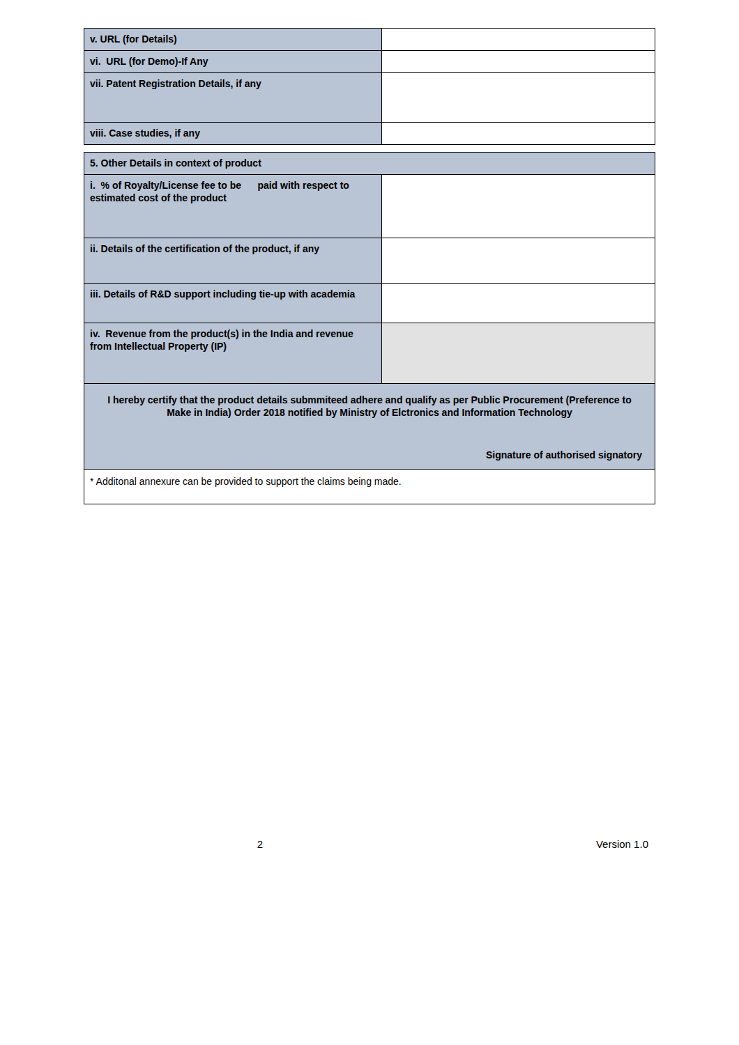| v. URL (for Details) | |
| vi. URL (for Demo)-If Any | |
| vii. Patent Registration Details, if any | |
| viii. Case studies, if any | |
| 5. Other Details in context of product |
| i. % of Royalty/License fee to be paid with respect to estimated cost of the product | |
| ii. Details of the certification of the product, if any | |
| iii. Details of R&D support including tie-up with academia | |
| iv. Revenue from the product(s) in the India and revenue from Intellectual Property (IP) | |
| I hereby certify that the product details submmiteed adhere and qualify as per Public Procurement (Preference to Make in India) Order 2018 notified by Ministry of Elctronics and Information Technology Signature of authorised signatory |
| * Additonal annexure can be provided to support the claims being made. |
2 Version 1.0